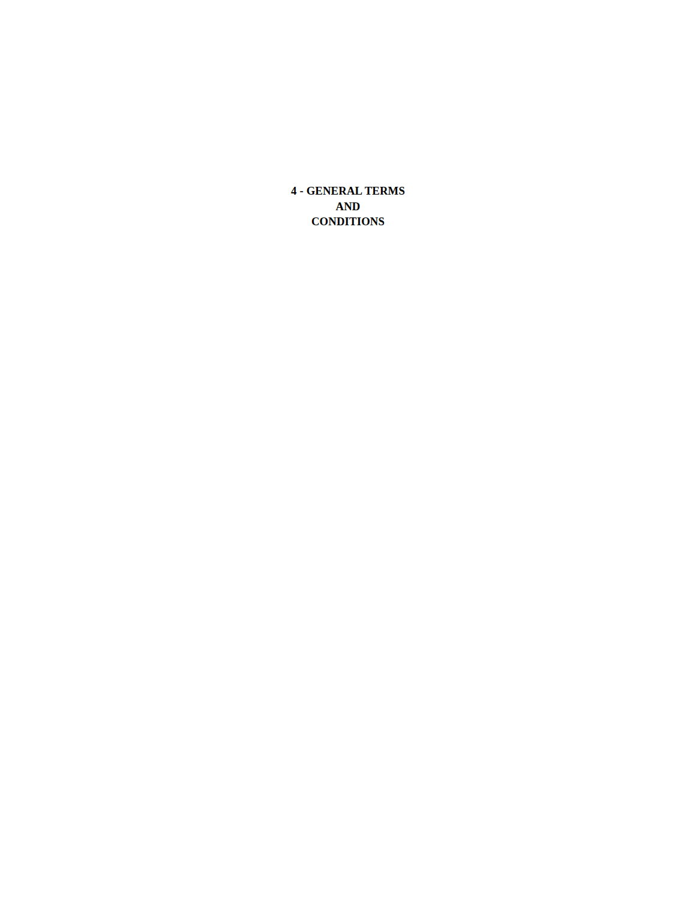4 - GENERAL TERMS
AND
CONDITIONS